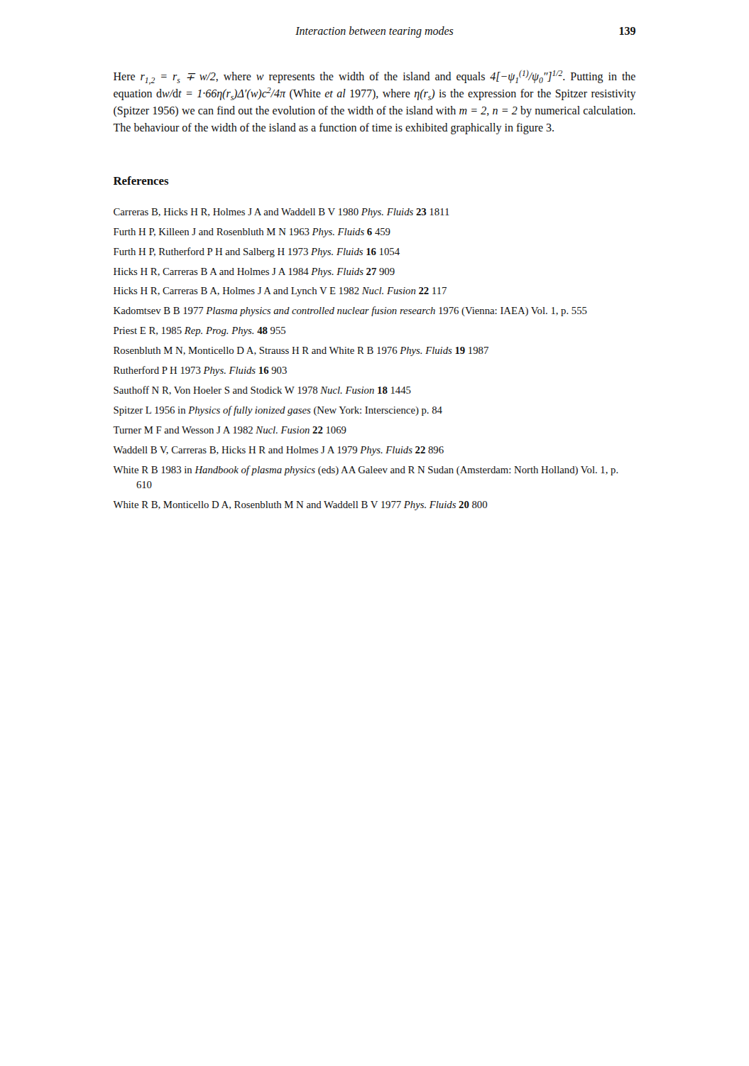Interaction between tearing modes 139
Here r1,2 = rs ∓ w/2, where w represents the width of the island and equals 4[−ψ1(1)/ψ0″]1/2. Putting in the equation dw/dt = 1·66η(rs)Δ′(w)c2/4π (White et al 1977), where η(rs) is the expression for the Spitzer resistivity (Spitzer 1956) we can find out the evolution of the width of the island with m = 2, n = 2 by numerical calculation. The behaviour of the width of the island as a function of time is exhibited graphically in figure 3.
References
Carreras B, Hicks H R, Holmes J A and Waddell B V 1980 Phys. Fluids 23 1811
Furth H P, Killeen J and Rosenbluth M N 1963 Phys. Fluids 6 459
Furth H P, Rutherford P H and Salberg H 1973 Phys. Fluids 16 1054
Hicks H R, Carreras B A and Holmes J A 1984 Phys. Fluids 27 909
Hicks H R, Carreras B A, Holmes J A and Lynch V E 1982 Nucl. Fusion 22 117
Kadomtsev B B 1977 Plasma physics and controlled nuclear fusion research 1976 (Vienna: IAEA) Vol. 1, p. 555
Priest E R, 1985 Rep. Prog. Phys. 48 955
Rosenbluth M N, Monticello D A, Strauss H R and White R B 1976 Phys. Fluids 19 1987
Rutherford P H 1973 Phys. Fluids 16 903
Sauthoff N R, Von Hoeler S and Stodick W 1978 Nucl. Fusion 18 1445
Spitzer L 1956 in Physics of fully ionized gases (New York: Interscience) p. 84
Turner M F and Wesson J A 1982 Nucl. Fusion 22 1069
Waddell B V, Carreras B, Hicks H R and Holmes J A 1979 Phys. Fluids 22 896
White R B 1983 in Handbook of plasma physics (eds) AA Galeev and R N Sudan (Amsterdam: North Holland) Vol. 1, p. 610
White R B, Monticello D A, Rosenbluth M N and Waddell B V 1977 Phys. Fluids 20 800